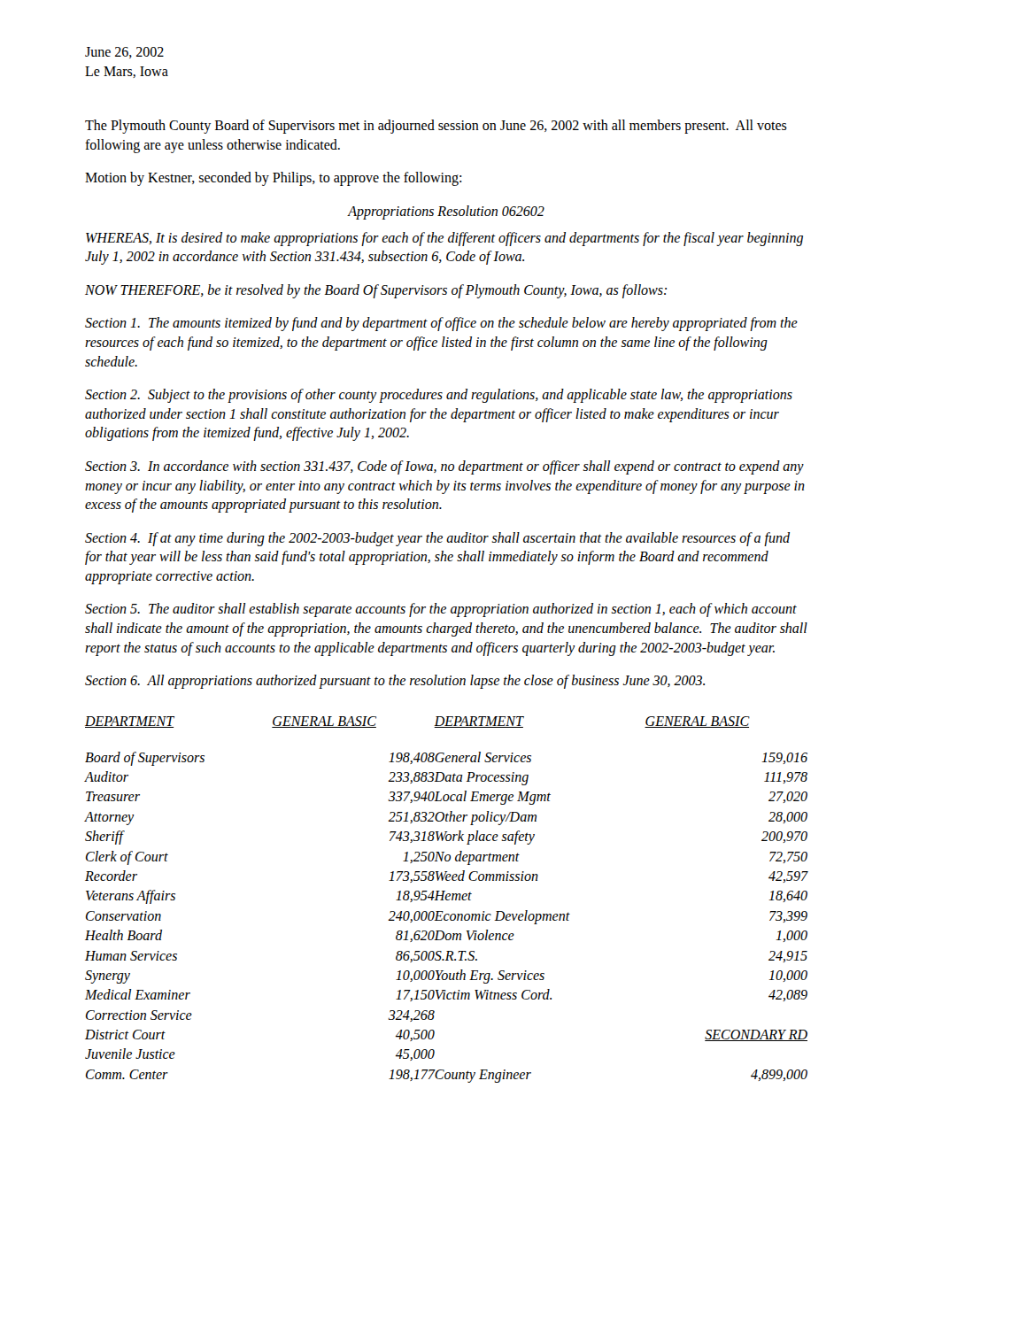June 26, 2002
Le Mars, Iowa
The Plymouth County Board of Supervisors met in adjourned session on June 26, 2002 with all members present. All votes following are aye unless otherwise indicated.
Motion by Kestner, seconded by Philips, to approve the following:
Appropriations Resolution 062602
WHEREAS, It is desired to make appropriations for each of the different officers and departments for the fiscal year beginning July 1, 2002 in accordance with Section 331.434, subsection 6, Code of Iowa.
NOW THEREFORE, be it resolved by the Board Of Supervisors of Plymouth County, Iowa, as follows:
Section 1. The amounts itemized by fund and by department of office on the schedule below are hereby appropriated from the resources of each fund so itemized, to the department or office listed in the first column on the same line of the following schedule.
Section 2. Subject to the provisions of other county procedures and regulations, and applicable state law, the appropriations authorized under section 1 shall constitute authorization for the department or officer listed to make expenditures or incur obligations from the itemized fund, effective July 1, 2002.
Section 3. In accordance with section 331.437, Code of Iowa, no department or officer shall expend or contract to expend any money or incur any liability, or enter into any contract which by its terms involves the expenditure of money for any purpose in excess of the amounts appropriated pursuant to this resolution.
Section 4. If at any time during the 2002-2003-budget year the auditor shall ascertain that the available resources of a fund for that year will be less than said fund's total appropriation, she shall immediately so inform the Board and recommend appropriate corrective action.
Section 5. The auditor shall establish separate accounts for the appropriation authorized in section 1, each of which account shall indicate the amount of the appropriation, the amounts charged thereto, and the unencumbered balance. The auditor shall report the status of such accounts to the applicable departments and officers quarterly during the 2002-2003-budget year.
Section 6. All appropriations authorized pursuant to the resolution lapse the close of business June 30, 2003.
| DEPARTMENT | GENERAL BASIC | DEPARTMENT | GENERAL BASIC |
| --- | --- | --- | --- |
| Board of Supervisors | 198,408 | General Services | 159,016 |
| Auditor | 233,883 | Data Processing | 111,978 |
| Treasurer | 337,940 | Local Emerge Mgmt | 27,020 |
| Attorney | 251,832 | Other policy/Dam | 28,000 |
| Sheriff | 743,318 | Work place safety | 200,970 |
| Clerk of Court | 1,250 | No department | 72,750 |
| Recorder | 173,558 | Weed Commission | 42,597 |
| Veterans Affairs | 18,954 | Hemet | 18,640 |
| Conservation | 240,000 | Economic Development | 73,399 |
| Health Board | 81,620 | Dom Violence | 1,000 |
| Human Services | 86,500 | S.R.T.S. | 24,915 |
| Synergy | 10,000 | Youth Erg. Services | 10,000 |
| Medical Examiner | 17,150 | Victim Witness Cord. | 42,089 |
| Correction Service | 324,268 | | |
| District Court | 40,500 | | SECONDARY RD |
| Juvenile Justice | 45,000 | | |
| Comm. Center | 198,177 | County Engineer | 4,899,000 |